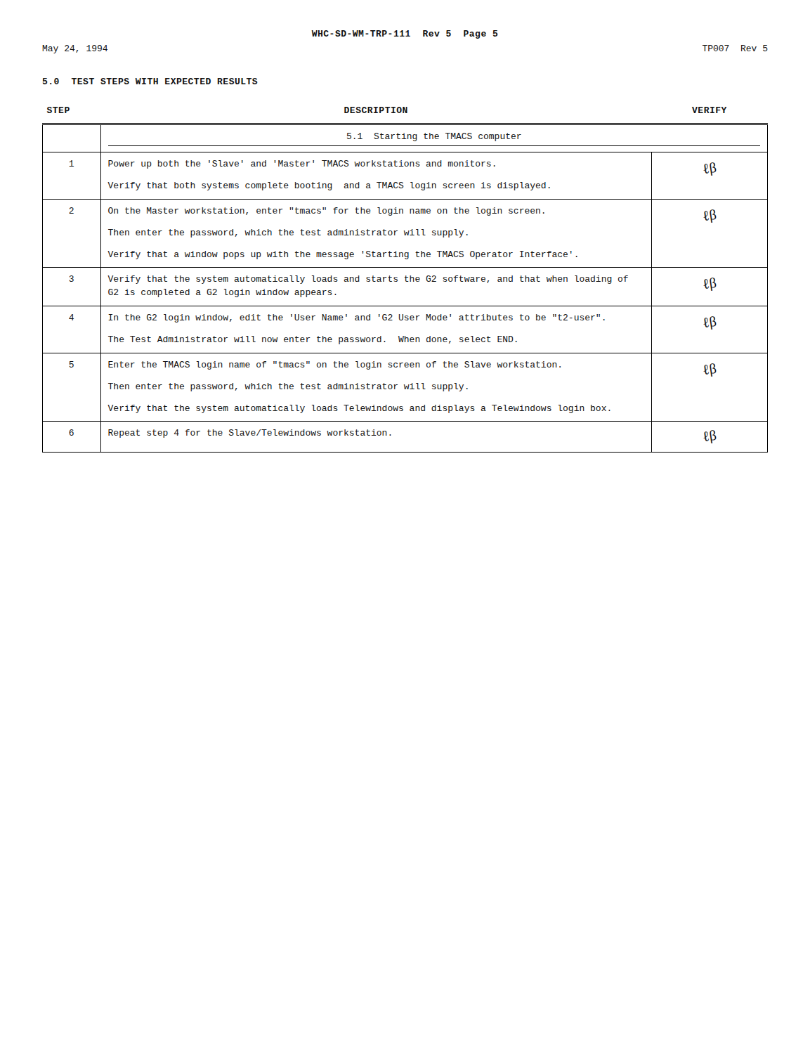WHC-SD-WM-TRP-111 Rev 5 Page 5
May 24, 1994 TP007 Rev 5
5.0 TEST STEPS WITH EXPECTED RESULTS
| STEP | DESCRIPTION | VERIFY |
| --- | --- | --- |
| | 5.1 Starting the TMACS computer |
| 1 | Power up both the 'Slave' and 'Master' TMACS workstations and monitors. Verify that both systems complete booting and a TMACS login screen is displayed. | ℓβ |
| 2 | On the Master workstation, enter "tmacs" for the login name on the login screen. Then enter the password, which the test administrator will supply. Verify that a window pops up with the message 'Starting the TMACS Operator Interface'. | ℓβ |
| 3 | Verify that the system automatically loads and starts the G2 software, and that when loading of G2 is completed a G2 login window appears. | ℓβ |
| 4 | In the G2 login window, edit the 'User Name' and 'G2 User Mode' attributes to be "t2-user". The Test Administrator will now enter the password. When done, select END. | ℓβ |
| 5 | Enter the TMACS login name of "tmacs" on the login screen of the Slave workstation. Then enter the password, which the test administrator will supply. Verify that the system automatically loads Telewindows and displays a Telewindows login box. | ℓβ |
| 6 | Repeat step 4 for the Slave/Telewindows workstation. | ℓβ |